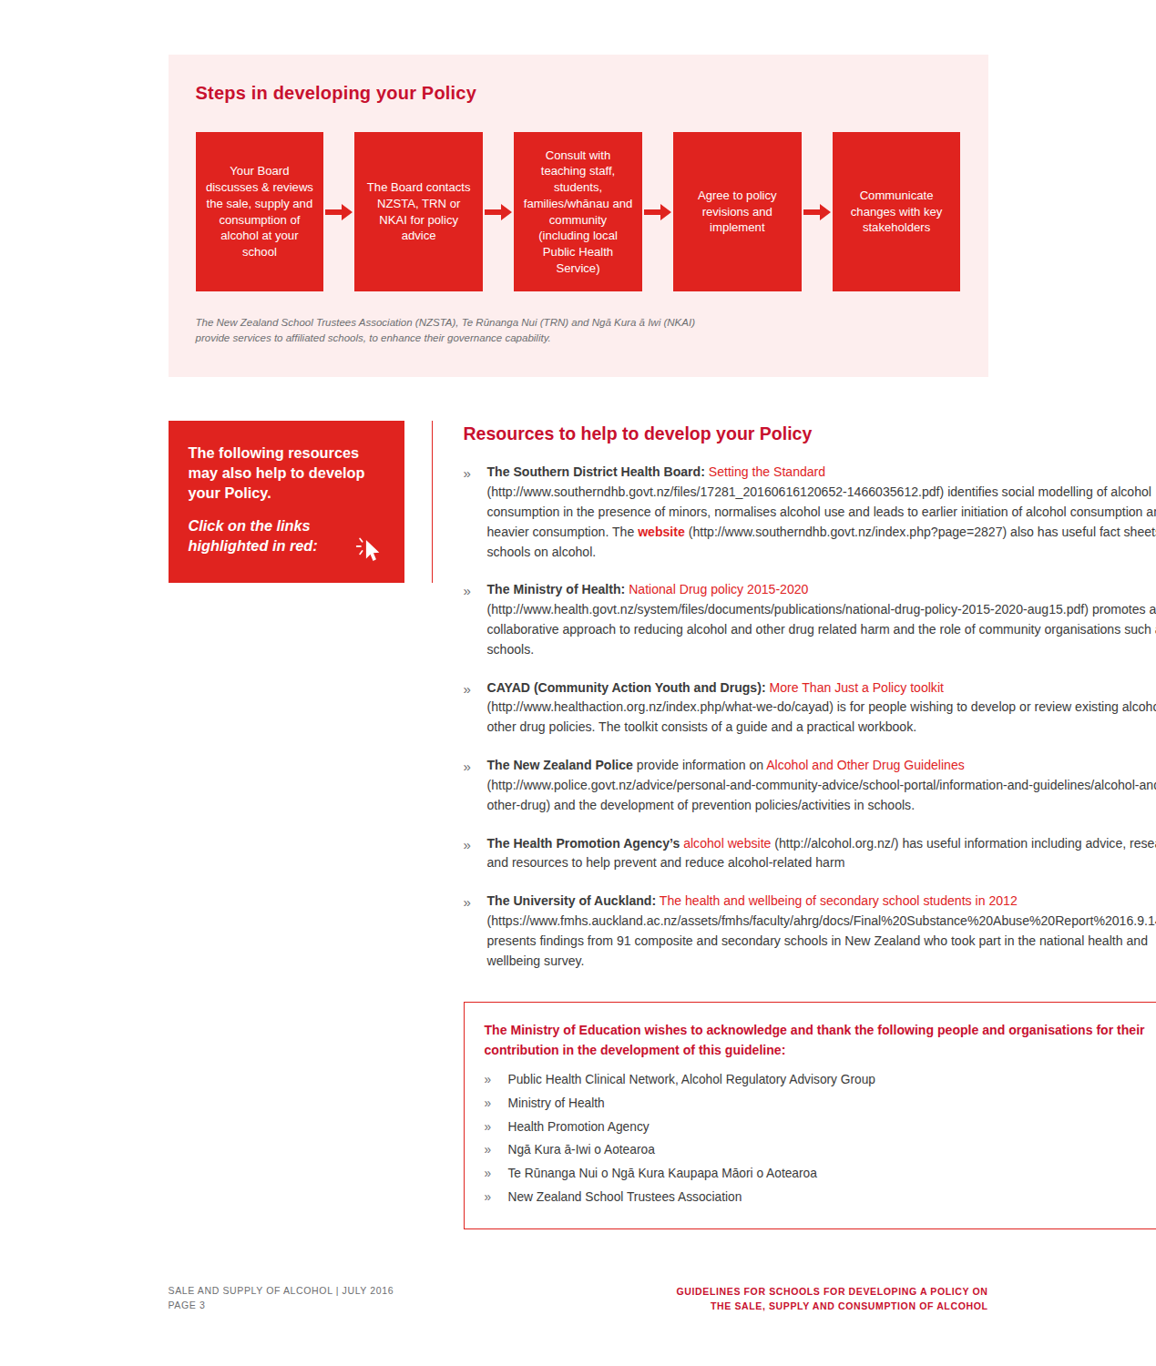Steps in developing your Policy
Your Board discusses & reviews the sale, supply and consumption of alcohol at your school
The Board contacts NZSTA, TRN or NKAI for policy advice
Consult with teaching staff, students, families/whānau and community (including local Public Health Service)
Agree to policy revisions and implement
Communicate changes with key stakeholders
The New Zealand School Trustees Association (NZSTA), Te Rūnanga Nui (TRN) and Ngā Kura ā Iwi (NKAI)
provide services to affiliated schools, to enhance their governance capability.
The following resources may also help to develop your Policy.
Click on the links highlighted in red:
Resources to help to develop your Policy
The Southern District Health Board: Setting the Standard (http://www.southerndhb.govt.nz/files/17281_20160616120652-1466035612.pdf) identifies social modelling of alcohol consumption in the presence of minors, normalises alcohol use and leads to earlier initiation of alcohol consumption and heavier consumption. The website (http://www.southerndhb.govt.nz/index.php?page=2827) also has useful fact sheets for schools on alcohol.
The Ministry of Health: National Drug policy 2015-2020 (http://www.health.govt.nz/system/files/documents/publications/national-drug-policy-2015-2020-aug15.pdf) promotes a collaborative approach to reducing alcohol and other drug related harm and the role of community organisations such as schools.
CAYAD (Community Action Youth and Drugs): More Than Just a Policy toolkit (http://www.healthaction.org.nz/index.php/what-we-do/cayad) is for people wishing to develop or review existing alcohol and other drug policies. The toolkit consists of a guide and a practical workbook.
The New Zealand Police provide information on Alcohol and Other Drug Guidelines (http://www.police.govt.nz/advice/personal-and-community-advice/school-portal/information-and-guidelines/alcohol-and-other-drug) and the development of prevention policies/activities in schools.
The Health Promotion Agency’s alcohol website (http://alcohol.org.nz/) has useful information including advice, research and resources to help prevent and reduce alcohol-related harm
The University of Auckland: The health and wellbeing of secondary school students in 2012 (https://www.fmhs.auckland.ac.nz/assets/fmhs/faculty/ahrg/docs/Final%20Substance%20Abuse%20Report%2016.9.14.pdf) presents findings from 91 composite and secondary schools in New Zealand who took part in the national health and wellbeing survey.
The Ministry of Education wishes to acknowledge and thank the following people and organisations for their contribution in the development of this guideline:
Public Health Clinical Network, Alcohol Regulatory Advisory Group
Ministry of Health
Health Promotion Agency
Ngā Kura ā-Iwi o Aotearoa
Te Rūnanga Nui o Ngā Kura Kaupapa Māori o Aotearoa
New Zealand School Trustees Association
Sale and supply of alcohol | July 2016
Page 3
Guidelines for schools for developing a policy on
the sale, supply and consumption of alcohol